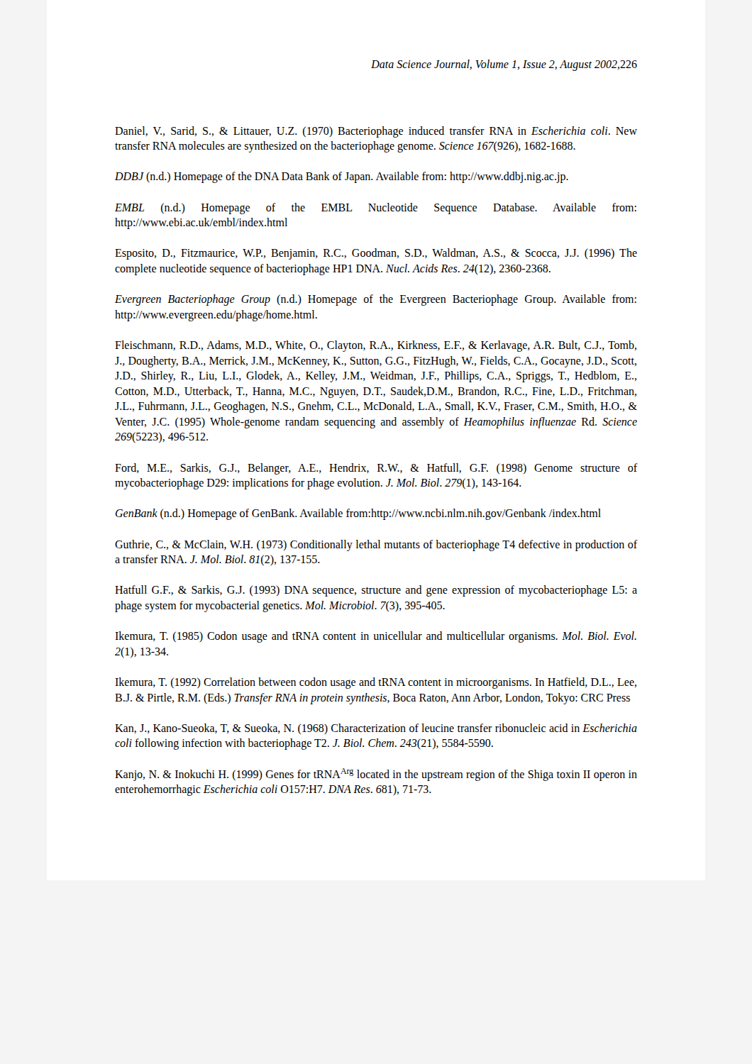Data Science Journal, Volume 1, Issue 2, August 2002,226
Daniel, V., Sarid, S., & Littauer, U.Z. (1970) Bacteriophage induced transfer RNA in Escherichia coli. New transfer RNA molecules are synthesized on the bacteriophage genome. Science 167(926), 1682-1688.
DDBJ (n.d.) Homepage of the DNA Data Bank of Japan. Available from: http://www.ddbj.nig.ac.jp.
EMBL (n.d.) Homepage of the EMBL Nucleotide Sequence Database. Available from: http://www.ebi.ac.uk/embl/index.html
Esposito, D., Fitzmaurice, W.P., Benjamin, R.C., Goodman, S.D., Waldman, A.S., & Scocca, J.J. (1996) The complete nucleotide sequence of bacteriophage HP1 DNA. Nucl. Acids Res. 24(12), 2360-2368.
Evergreen Bacteriophage Group (n.d.) Homepage of the Evergreen Bacteriophage Group. Available from: http://www.evergreen.edu/phage/home.html.
Fleischmann, R.D., Adams, M.D., White, O., Clayton, R.A., Kirkness, E.F., & Kerlavage, A.R. Bult, C.J., Tomb, J., Dougherty, B.A., Merrick, J.M., McKenney, K., Sutton, G.G., FitzHugh, W., Fields, C.A., Gocayne, J.D., Scott, J.D., Shirley, R., Liu, L.I., Glodek, A., Kelley, J.M., Weidman, J.F., Phillips, C.A., Spriggs, T., Hedblom, E., Cotton, M.D., Utterback, T., Hanna, M.C., Nguyen, D.T., Saudek,D.M., Brandon, R.C., Fine, L.D., Fritchman, J.L., Fuhrmann, J.L., Geoghagen, N.S., Gnehm, C.L., McDonald, L.A., Small, K.V., Fraser, C.M., Smith, H.O., & Venter, J.C. (1995) Whole-genome randam sequencing and assembly of Heamophilus influenzae Rd. Science 269(5223), 496-512.
Ford, M.E., Sarkis, G.J., Belanger, A.E., Hendrix, R.W., & Hatfull, G.F. (1998) Genome structure of mycobacteriophage D29: implications for phage evolution. J. Mol. Biol. 279(1), 143-164.
GenBank (n.d.) Homepage of GenBank. Available from:http://www.ncbi.nlm.nih.gov/Genbank /index.html
Guthrie, C., & McClain, W.H. (1973) Conditionally lethal mutants of bacteriophage T4 defective in production of a transfer RNA. J. Mol. Biol. 81(2), 137-155.
Hatfull G.F., & Sarkis, G.J. (1993) DNA sequence, structure and gene expression of mycobacteriophage L5: a phage system for mycobacterial genetics. Mol. Microbiol. 7(3), 395-405.
Ikemura, T. (1985) Codon usage and tRNA content in unicellular and multicellular organisms. Mol. Biol. Evol. 2(1), 13-34.
Ikemura, T. (1992) Correlation between codon usage and tRNA content in microorganisms. In Hatfield, D.L., Lee, B.J. & Pirtle, R.M. (Eds.) Transfer RNA in protein synthesis, Boca Raton, Ann Arbor, London, Tokyo: CRC Press
Kan, J., Kano-Sueoka, T, & Sueoka, N. (1968) Characterization of leucine transfer ribonucleic acid in Escherichia coli following infection with bacteriophage T2. J. Biol. Chem. 243(21), 5584-5590.
Kanjo, N. & Inokuchi H. (1999) Genes for tRNAArg located in the upstream region of the Shiga toxin II operon in enterohemorrhagic Escherichia coli O157:H7. DNA Res. 681), 71-73.